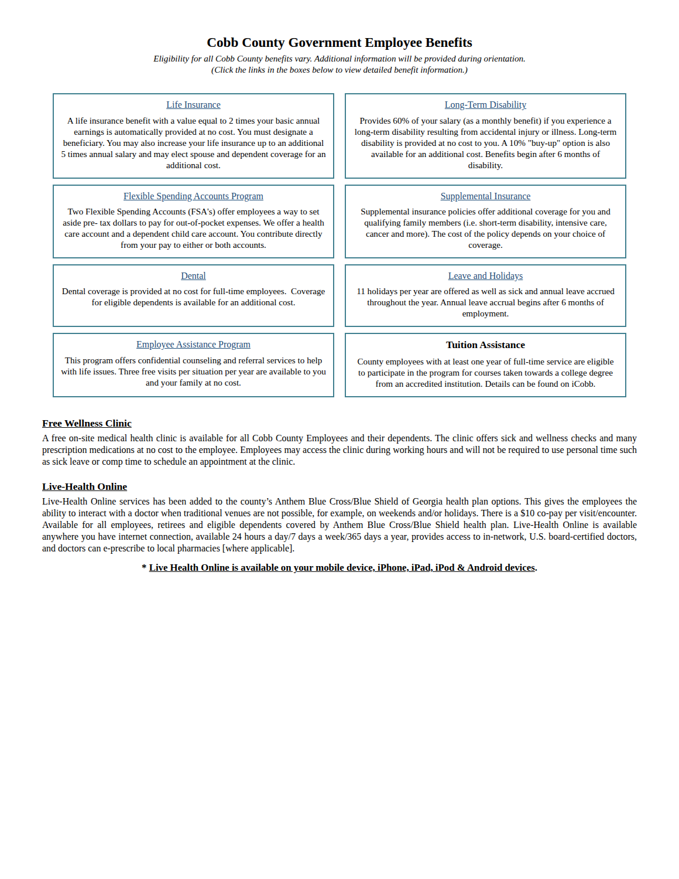Cobb County Government Employee Benefits
Eligibility for all Cobb County benefits vary. Additional information will be provided during orientation.
(Click the links in the boxes below to view detailed benefit information.)
| Life Insurance A life insurance benefit with a value equal to 2 times your basic annual earnings is automatically provided at no cost. You must designate a beneficiary. You may also increase your life insurance up to an additional 5 times annual salary and may elect spouse and dependent coverage for an additional cost. | Long-Term Disability Provides 60% of your salary (as a monthly benefit) if you experience a long-term disability resulting from accidental injury or illness. Long-term disability is provided at no cost to you. A 10% "buy-up" option is also available for an additional cost. Benefits begin after 6 months of disability. |
| Flexible Spending Accounts Program Two Flexible Spending Accounts (FSA's) offer employees a way to set aside pre- tax dollars to pay for out-of-pocket expenses. We offer a health care account and a dependent child care account. You contribute directly from your pay to either or both accounts. | Supplemental Insurance Supplemental insurance policies offer additional coverage for you and qualifying family members (i.e. short-term disability, intensive care, cancer and more). The cost of the policy depends on your choice of coverage. |
| Dental Dental coverage is provided at no cost for full-time employees. Coverage for eligible dependents is available for an additional cost. | Leave and Holidays 11 holidays per year are offered as well as sick and annual leave accrued throughout the year. Annual leave accrual begins after 6 months of employment. |
| Employee Assistance Program This program offers confidential counseling and referral services to help with life issues. Three free visits per situation per year are available to you and your family at no cost. | Tuition Assistance County employees with at least one year of full-time service are eligible to participate in the program for courses taken towards a college degree from an accredited institution. Details can be found on iCobb. |
Free Wellness Clinic
A free on-site medical health clinic is available for all Cobb County Employees and their dependents. The clinic offers sick and wellness checks and many prescription medications at no cost to the employee. Employees may access the clinic during working hours and will not be required to use personal time such as sick leave or comp time to schedule an appointment at the clinic.
Live-Health Online
Live-Health Online services has been added to the county’s Anthem Blue Cross/Blue Shield of Georgia health plan options. This gives the employees the ability to interact with a doctor when traditional venues are not possible, for example, on weekends and/or holidays. There is a $10 co-pay per visit/encounter. Available for all employees, retirees and eligible dependents covered by Anthem Blue Cross/Blue Shield health plan. Live-Health Online is available anywhere you have internet connection, available 24 hours a day/7 days a week/365 days a year, provides access to in-network, U.S. board-certified doctors, and doctors can e-prescribe to local pharmacies [where applicable].
* Live Health Online is available on your mobile device, iPhone, iPad, iPod & Android devices.